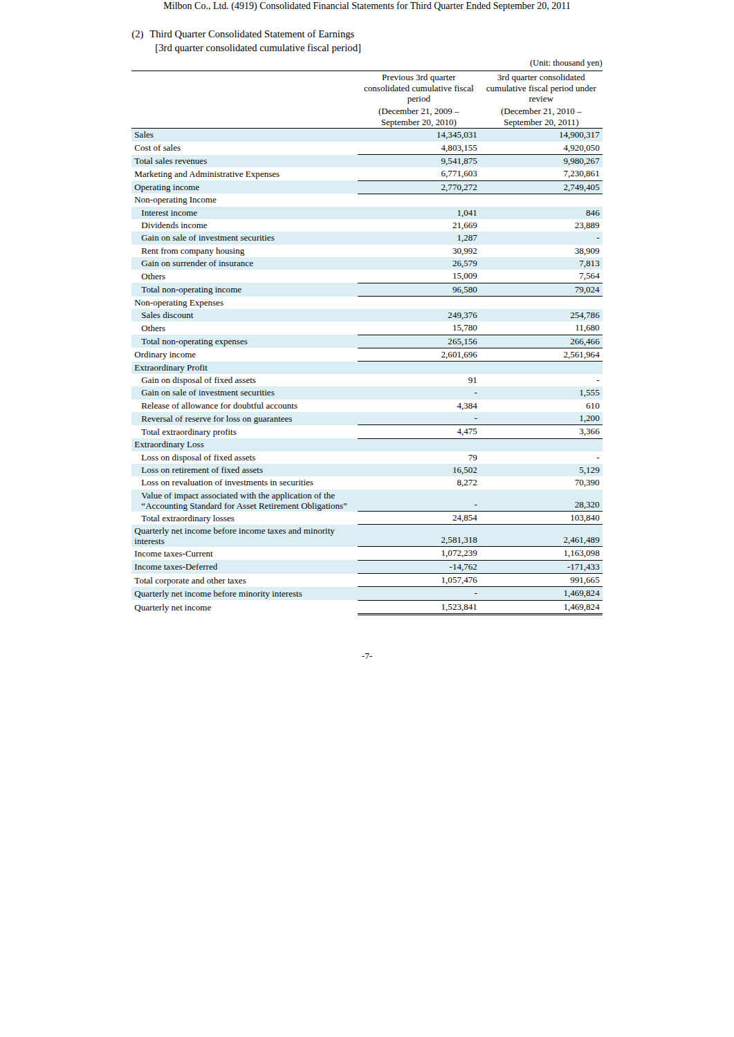Milbon Co., Ltd. (4919) Consolidated Financial Statements for Third Quarter Ended September 20, 2011
(2) Third Quarter Consolidated Statement of Earnings
[3rd quarter consolidated cumulative fiscal period]
(Unit: thousand yen)
| | Previous 3rd quarter consolidated cumulative fiscal period | 3rd quarter consolidated cumulative fiscal period under review |
| --- | --- | --- |
| | (December 21, 2009 – September 20, 2010) | (December 21, 2010 – September 20, 2011) |
| Sales | 14,345,031 | 14,900,317 |
| Cost of sales | 4,803,155 | 4,920,050 |
| Total sales revenues | 9,541,875 | 9,980,267 |
| Marketing and Administrative Expenses | 6,771,603 | 7,230,861 |
| Operating income | 2,770,272 | 2,749,405 |
| Non-operating Income | | |
| Interest income | 1,041 | 846 |
| Dividends income | 21,669 | 23,889 |
| Gain on sale of investment securities | 1,287 | - |
| Rent from company housing | 30,992 | 38,909 |
| Gain on surrender of insurance | 26,579 | 7,813 |
| Others | 15,009 | 7,564 |
| Total non-operating income | 96,580 | 79,024 |
| Non-operating Expenses | | |
| Sales discount | 249,376 | 254,786 |
| Others | 15,780 | 11,680 |
| Total non-operating expenses | 265,156 | 266,466 |
| Ordinary income | 2,601,696 | 2,561,964 |
| Extraordinary Profit | | |
| Gain on disposal of fixed assets | 91 | - |
| Gain on sale of investment securities | - | 1,555 |
| Release of allowance for doubtful accounts | 4,384 | 610 |
| Reversal of reserve for loss on guarantees | - | 1,200 |
| Total extraordinary profits | 4,475 | 3,366 |
| Extraordinary Loss | | |
| Loss on disposal of fixed assets | 79 | - |
| Loss on retirement of fixed assets | 16,502 | 5,129 |
| Loss on revaluation of investments in securities | 8,272 | 70,390 |
| Value of impact associated with the application of the “Accounting Standard for Asset Retirement Obligations” | - | 28,320 |
| Total extraordinary losses | 24,854 | 103,840 |
| Quarterly net income before income taxes and minority interests | 2,581,318 | 2,461,489 |
| Income taxes-Current | 1,072,239 | 1,163,098 |
| Income taxes-Deferred | -14,762 | -171,433 |
| Total corporate and other taxes | 1,057,476 | 991,665 |
| Quarterly net income before minority interests | - | 1,469,824 |
| Quarterly net income | 1,523,841 | 1,469,824 |
-7-